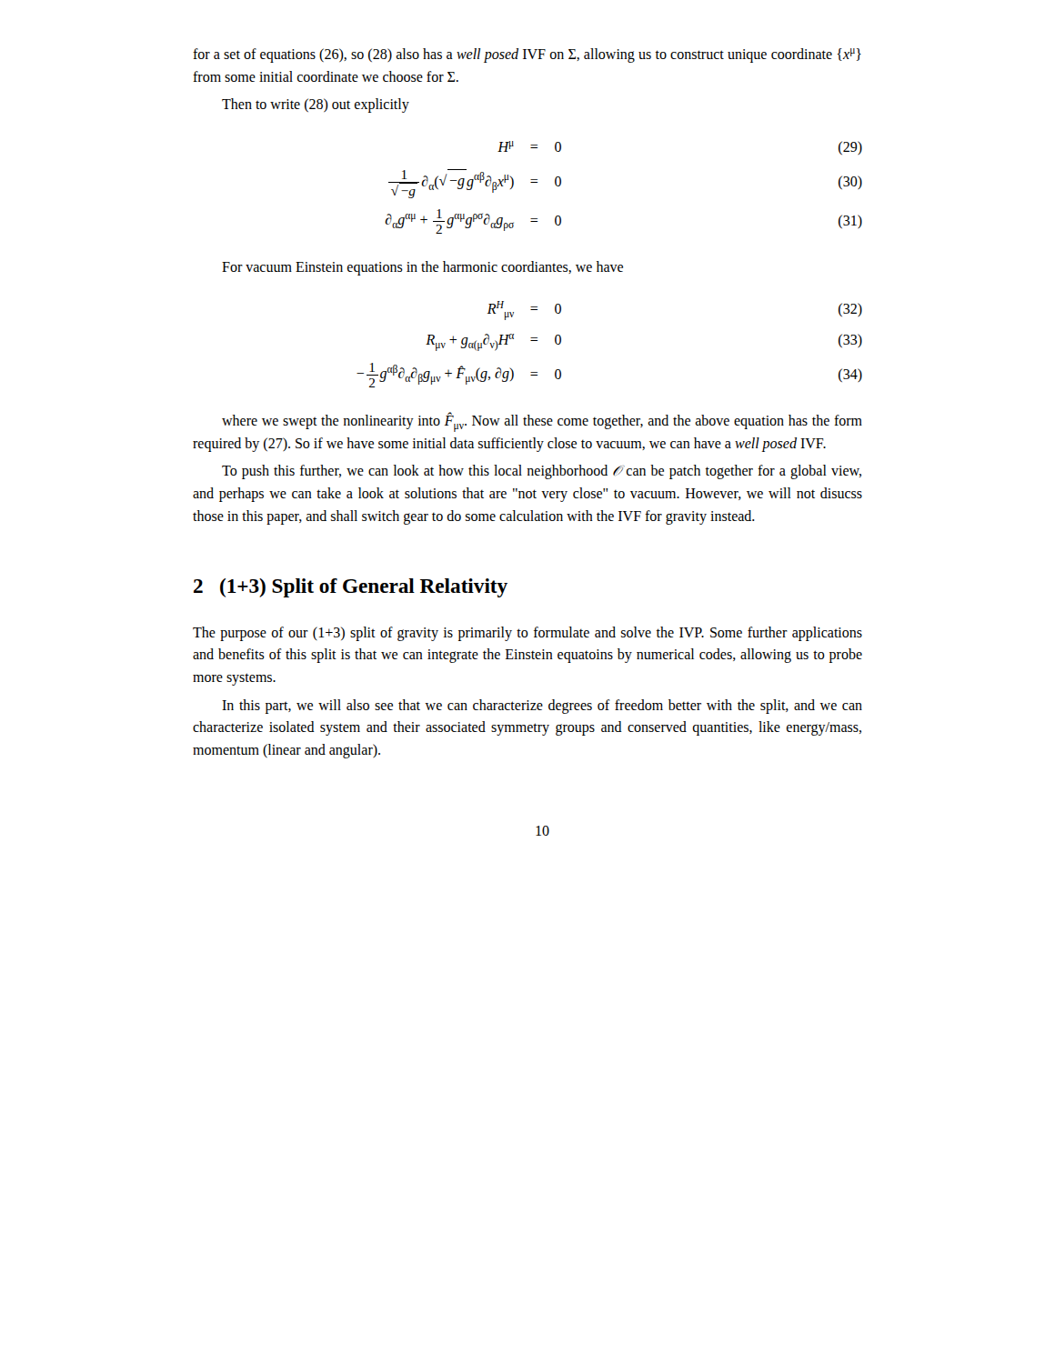for a set of equations (26), so (28) also has a well posed IVF on Σ, allowing us to construct unique coordinate {xμ} from some initial coordinate we choose for Σ.
Then to write (28) out explicitly
| H μ | = | 0 | (29) |
| 1 √ − g ∂ α ( √ − g g αβ ∂ β x μ ) | = | 0 | (30) |
| ∂ α g αμ + 1 2 g αμ g ρσ ∂ α g ρσ | = | 0 | (31) |
For vacuum Einstein equations in the harmonic coordiantes, we have
| R H μν | = | 0 | (32) |
| R μν + g α(μ ∂ ν) H α | = | 0 | (33) |
| − 1 2 g αβ ∂ α ∂ β g μν + F̂ μν ( g , ∂ g ) | = | 0 | (34) |
where we swept the nonlinearity into F̂μν. Now all these come together, and the above equation has the form required by (27). So if we have some initial data sufficiently close to vacuum, we can have a well posed IVF.
To push this further, we can look at how this local neighborhood 𝒪 can be patch together for a global view, and perhaps we can take a look at solutions that are "not very close" to vacuum. However, we will not disucss those in this paper, and shall switch gear to do some calculation with the IVF for gravity instead.
2 (1+3) Split of General Relativity
The purpose of our (1+3) split of gravity is primarily to formulate and solve the IVP. Some further applications and benefits of this split is that we can integrate the Einstein equatoins by numerical codes, allowing us to probe more systems.
In this part, we will also see that we can characterize degrees of freedom better with the split, and we can characterize isolated system and their associated symmetry groups and conserved quantities, like energy/mass, momentum (linear and angular).
10